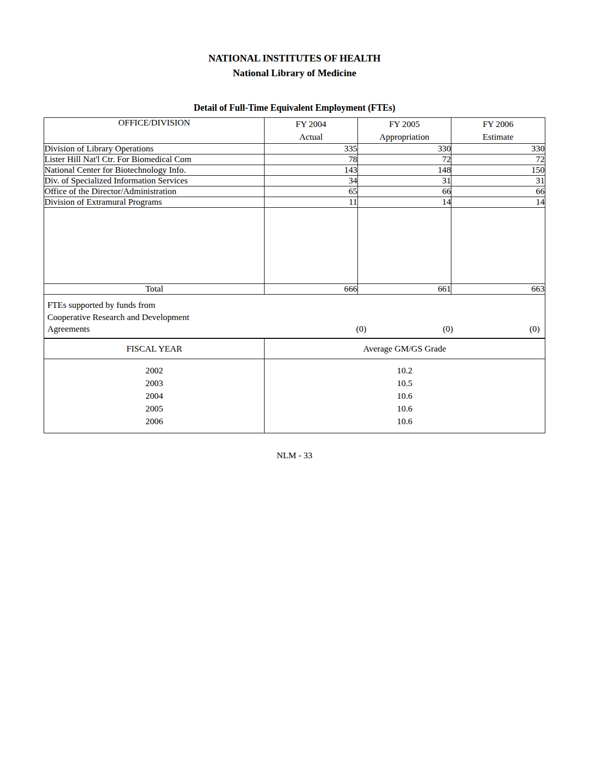NATIONAL INSTITUTES OF HEALTH
National Library of Medicine
Detail of Full-Time Equivalent Employment (FTEs)
| OFFICE/DIVISION | FY 2004 Actual | FY 2005 Appropriation | FY 2006 Estimate |
| Division of Library Operations | 335 | 330 | 330 |
| Lister Hill Nat'l Ctr. For Biomedical Com | 78 | 72 | 72 |
| National Center for Biotechnology Info. | 143 | 148 | 150 |
| Div. of Specialized Information Services | 34 | 31 | 31 |
| Office of the Director/Administration | 65 | 66 | 66 |
| Division of Extramural Programs | 11 | 14 | 14 |
| Total | 666 | 661 | 663 |
FTEs supported by funds from
Cooperative Research and Development
Agreements
(0) (0) (0)
| FISCAL YEAR | Average GM/GS Grade |
| 2002 2003 2004 2005 2006 | 10.2 10.5 10.6 10.6 10.6 |
NLM - 33